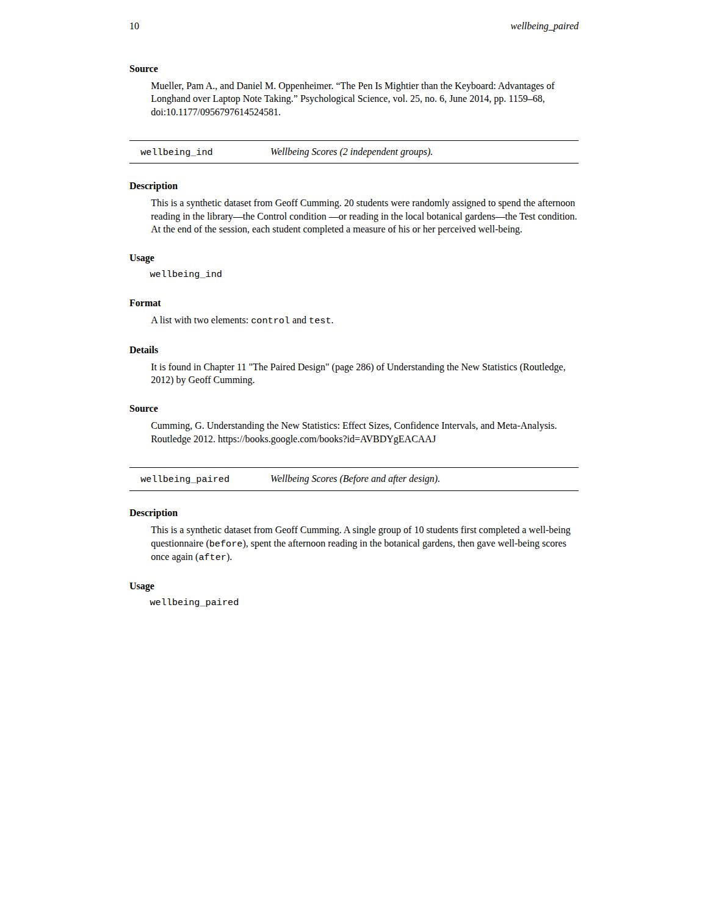10 wellbeing_paired
Source
Mueller, Pam A., and Daniel M. Oppenheimer. “The Pen Is Mightier than the Keyboard: Advantages of Longhand over Laptop Note Taking.” Psychological Science, vol. 25, no. 6, June 2014, pp. 1159–68, doi:10.1177/0956797614524581.
wellbeing_ind Wellbeing Scores (2 independent groups).
Description
This is a synthetic dataset from Geoff Cumming. 20 students were randomly assigned to spend the afternoon reading in the library—the Control condition —or reading in the local botanical gardens—the Test condition. At the end of the session, each student completed a measure of his or her perceived well-being.
Usage
wellbeing_ind
Format
A list with two elements: control and test.
Details
It is found in Chapter 11 "The Paired Design" (page 286) of Understanding the New Statistics (Routledge, 2012) by Geoff Cumming.
Source
Cumming, G. Understanding the New Statistics: Effect Sizes, Confidence Intervals, and Meta-Analysis. Routledge 2012. https://books.google.com/books?id=AVBDYgEACAAJ
wellbeing_paired Wellbeing Scores (Before and after design).
Description
This is a synthetic dataset from Geoff Cumming. A single group of 10 students first completed a well-being questionnaire (before), spent the afternoon reading in the botanical gardens, then gave well-being scores once again (after).
Usage
wellbeing_paired